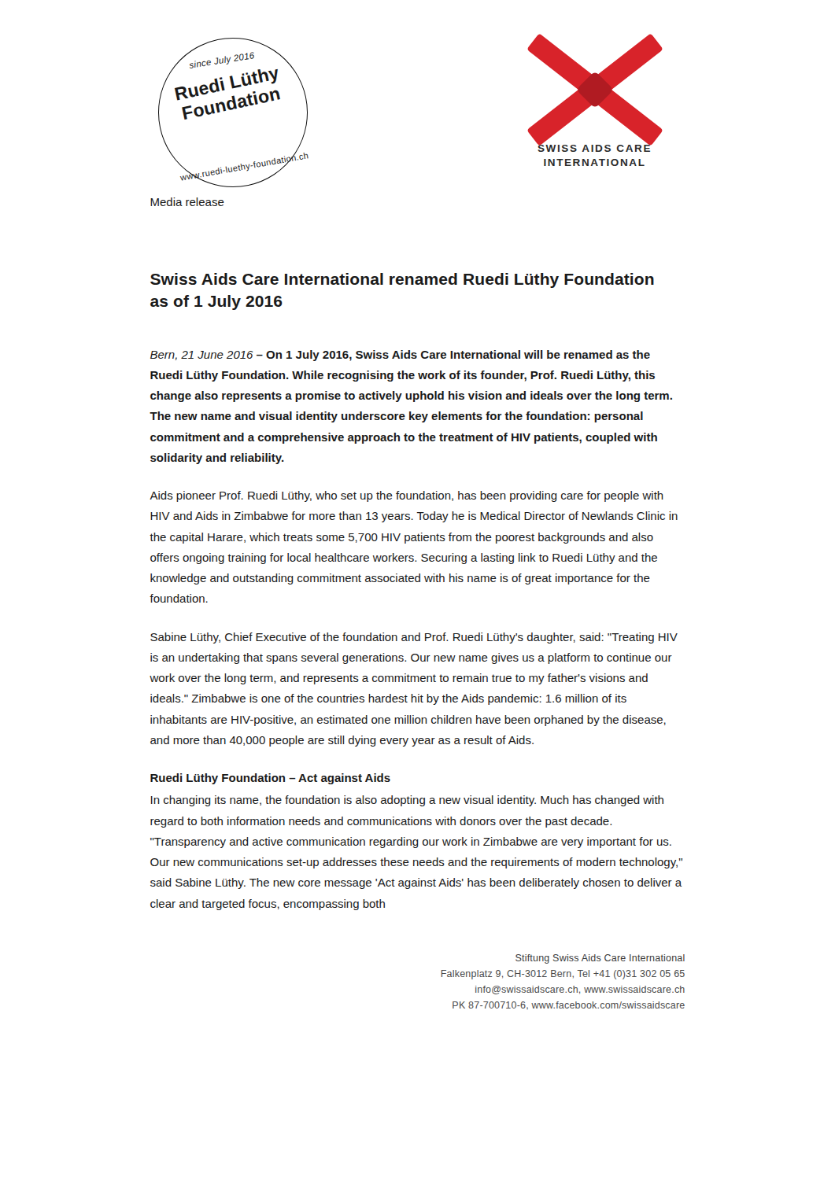since July 2016
Ruedi Lüthy
Foundation
www.ruedi-luethy-foundation.ch
SWISS AIDS CARE
INTERNATIONAL
Media release
Swiss Aids Care International renamed Ruedi Lüthy Foundation
as of 1 July 2016
Bern, 21 June 2016 – On 1 July 2016, Swiss Aids Care International will be renamed as the Ruedi Lüthy Foundation. While recognising the work of its founder, Prof. Ruedi Lüthy, this change also represents a promise to actively uphold his vision and ideals over the long term. The new name and visual identity underscore key elements for the foundation: personal commitment and a comprehensive approach to the treatment of HIV patients, coupled with solidarity and reliability.
Aids pioneer Prof. Ruedi Lüthy, who set up the foundation, has been providing care for people with HIV and Aids in Zimbabwe for more than 13 years. Today he is Medical Director of Newlands Clinic in the capital Harare, which treats some 5,700 HIV patients from the poorest backgrounds and also offers ongoing training for local healthcare workers. Securing a lasting link to Ruedi Lüthy and the knowledge and outstanding commitment associated with his name is of great importance for the foundation.
Sabine Lüthy, Chief Executive of the foundation and Prof. Ruedi Lüthy's daughter, said: "Treating HIV is an undertaking that spans several generations. Our new name gives us a platform to continue our work over the long term, and represents a commitment to remain true to my father's visions and ideals." Zimbabwe is one of the countries hardest hit by the Aids pandemic: 1.6 million of its inhabitants are HIV-positive, an estimated one million children have been orphaned by the disease, and more than 40,000 people are still dying every year as a result of Aids.
Ruedi Lüthy Foundation – Act against Aids
In changing its name, the foundation is also adopting a new visual identity. Much has changed with regard to both information needs and communications with donors over the past decade. "Transparency and active communication regarding our work in Zimbabwe are very important for us. Our new communications set-up addresses these needs and the requirements of modern technology," said Sabine Lüthy. The new core message 'Act against Aids' has been deliberately chosen to deliver a clear and targeted focus, encompassing both
Stiftung Swiss Aids Care International
Falkenplatz 9, CH-3012 Bern, Tel +41 (0)31 302 05 65
info@swissaidscare.ch, www.swissaidscare.ch
PK 87-700710-6, www.facebook.com/swissaidscare